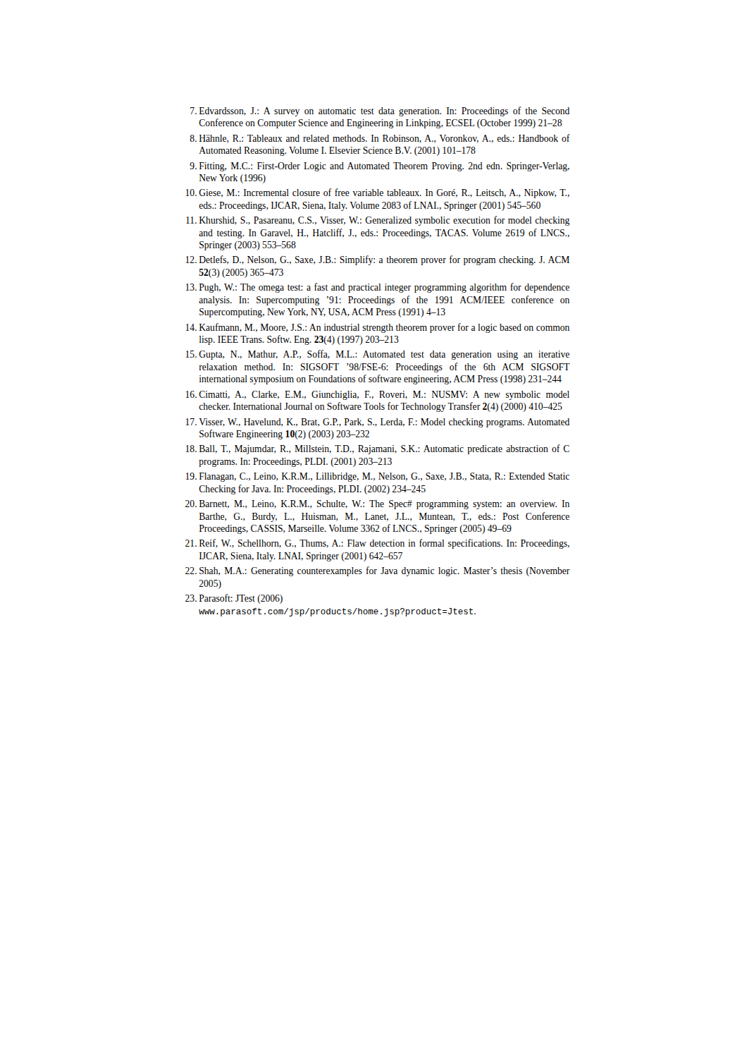7. Edvardsson, J.: A survey on automatic test data generation. In: Proceedings of the Second Conference on Computer Science and Engineering in Linkping, ECSEL (October 1999) 21–28
8. Hähnle, R.: Tableaux and related methods. In Robinson, A., Voronkov, A., eds.: Handbook of Automated Reasoning. Volume I. Elsevier Science B.V. (2001) 101–178
9. Fitting, M.C.: First-Order Logic and Automated Theorem Proving. 2nd edn. Springer-Verlag, New York (1996)
10. Giese, M.: Incremental closure of free variable tableaux. In Goré, R., Leitsch, A., Nipkow, T., eds.: Proceedings, IJCAR, Siena, Italy. Volume 2083 of LNAI., Springer (2001) 545–560
11. Khurshid, S., Pasareanu, C.S., Visser, W.: Generalized symbolic execution for model checking and testing. In Garavel, H., Hatcliff, J., eds.: Proceedings, TACAS. Volume 2619 of LNCS., Springer (2003) 553–568
12. Detlefs, D., Nelson, G., Saxe, J.B.: Simplify: a theorem prover for program checking. J. ACM 52(3) (2005) 365–473
13. Pugh, W.: The omega test: a fast and practical integer programming algorithm for dependence analysis. In: Supercomputing ’91: Proceedings of the 1991 ACM/IEEE conference on Supercomputing, New York, NY, USA, ACM Press (1991) 4–13
14. Kaufmann, M., Moore, J.S.: An industrial strength theorem prover for a logic based on common lisp. IEEE Trans. Softw. Eng. 23(4) (1997) 203–213
15. Gupta, N., Mathur, A.P., Soffa, M.L.: Automated test data generation using an iterative relaxation method. In: SIGSOFT ’98/FSE-6: Proceedings of the 6th ACM SIGSOFT international symposium on Foundations of software engineering, ACM Press (1998) 231–244
16. Cimatti, A., Clarke, E.M., Giunchiglia, F., Roveri, M.: NUSMV: A new symbolic model checker. International Journal on Software Tools for Technology Transfer 2(4) (2000) 410–425
17. Visser, W., Havelund, K., Brat, G.P., Park, S., Lerda, F.: Model checking programs. Automated Software Engineering 10(2) (2003) 203–232
18. Ball, T., Majumdar, R., Millstein, T.D., Rajamani, S.K.: Automatic predicate abstraction of C programs. In: Proceedings, PLDI. (2001) 203–213
19. Flanagan, C., Leino, K.R.M., Lillibridge, M., Nelson, G., Saxe, J.B., Stata, R.: Extended Static Checking for Java. In: Proceedings, PLDI. (2002) 234–245
20. Barnett, M., Leino, K.R.M., Schulte, W.: The Spec# programming system: an overview. In Barthe, G., Burdy, L., Huisman, M., Lanet, J.L., Muntean, T., eds.: Post Conference Proceedings, CASSIS, Marseille. Volume 3362 of LNCS., Springer (2005) 49–69
21. Reif, W., Schellhorn, G., Thums, A.: Flaw detection in formal specifications. In: Proceedings, IJCAR, Siena, Italy. LNAI, Springer (2001) 642–657
22. Shah, M.A.: Generating counterexamples for Java dynamic logic. Master’s thesis (November 2005)
23. Parasoft: JTest (2006)
www.parasoft.com/jsp/products/home.jsp?product=Jtest.